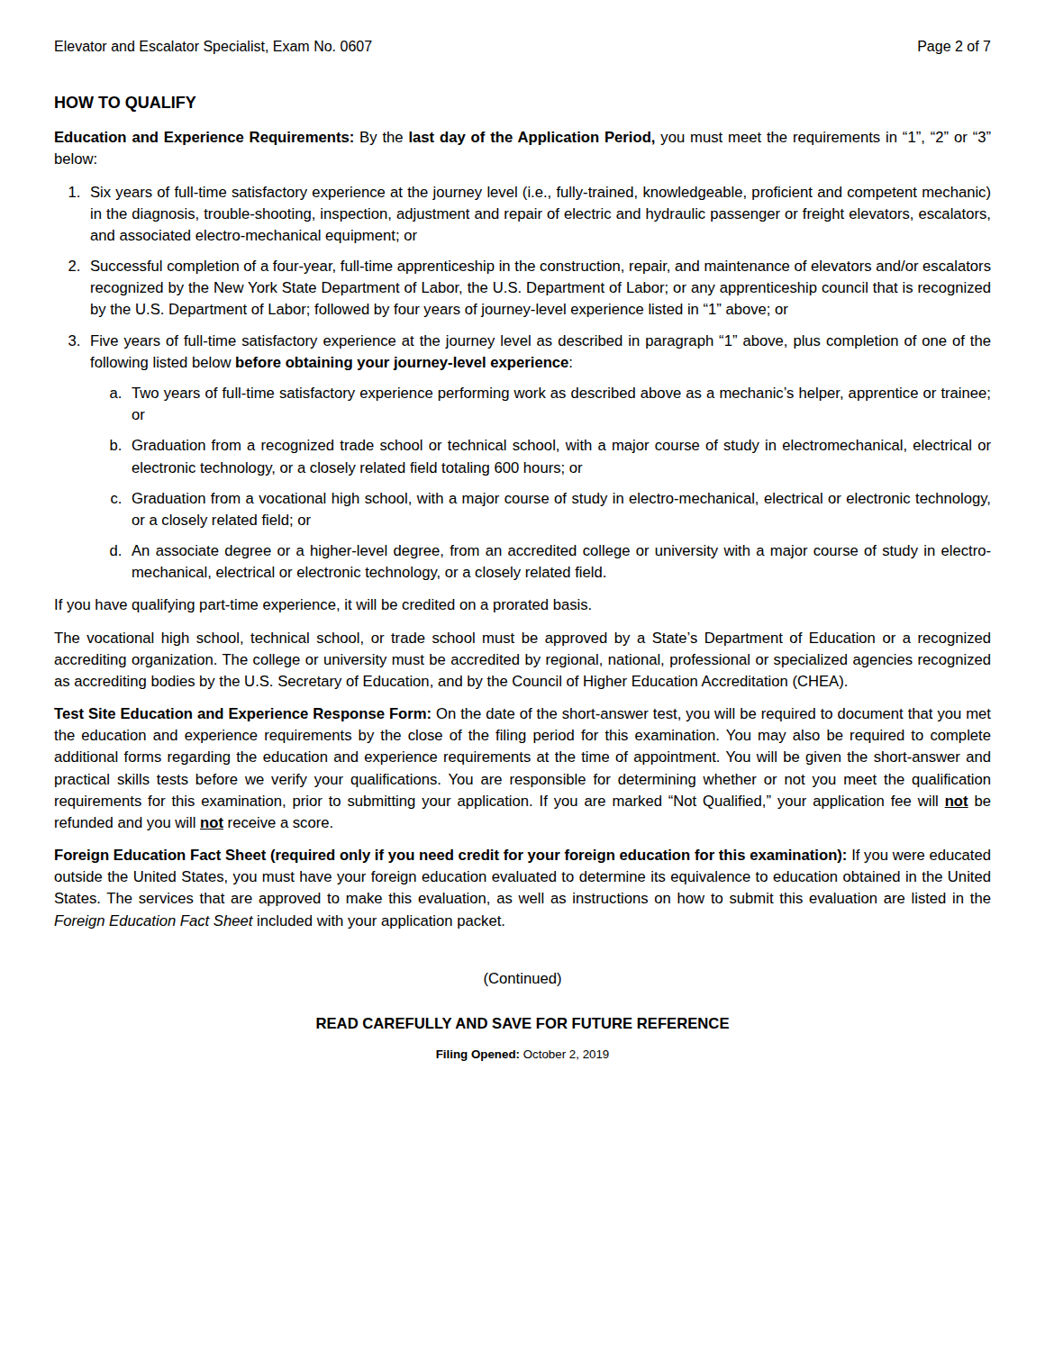Elevator and Escalator Specialist, Exam No. 0607 Page 2 of 7
HOW TO QUALIFY
Education and Experience Requirements: By the last day of the Application Period, you must meet the requirements in “1”, “2” or “3” below:
Six years of full-time satisfactory experience at the journey level (i.e., fully-trained, knowledgeable, proficient and competent mechanic) in the diagnosis, trouble-shooting, inspection, adjustment and repair of electric and hydraulic passenger or freight elevators, escalators, and associated electro-mechanical equipment; or
Successful completion of a four-year, full-time apprenticeship in the construction, repair, and maintenance of elevators and/or escalators recognized by the New York State Department of Labor, the U.S. Department of Labor; or any apprenticeship council that is recognized by the U.S. Department of Labor; followed by four years of journey-level experience listed in “1” above; or
Five years of full-time satisfactory experience at the journey level as described in paragraph “1” above, plus completion of one of the following listed below before obtaining your journey-level experience:
Two years of full-time satisfactory experience performing work as described above as a mechanic’s helper, apprentice or trainee; or
Graduation from a recognized trade school or technical school, with a major course of study in electromechanical, electrical or electronic technology, or a closely related field totaling 600 hours; or
Graduation from a vocational high school, with a major course of study in electro-mechanical, electrical or electronic technology, or a closely related field; or
An associate degree or a higher-level degree, from an accredited college or university with a major course of study in electro-mechanical, electrical or electronic technology, or a closely related field.
If you have qualifying part-time experience, it will be credited on a prorated basis.
The vocational high school, technical school, or trade school must be approved by a State’s Department of Education or a recognized accrediting organization. The college or university must be accredited by regional, national, professional or specialized agencies recognized as accrediting bodies by the U.S. Secretary of Education, and by the Council of Higher Education Accreditation (CHEA).
Test Site Education and Experience Response Form: On the date of the short-answer test, you will be required to document that you met the education and experience requirements by the close of the filing period for this examination. You may also be required to complete additional forms regarding the education and experience requirements at the time of appointment. You will be given the short-answer and practical skills tests before we verify your qualifications. You are responsible for determining whether or not you meet the qualification requirements for this examination, prior to submitting your application. If you are marked “Not Qualified,” your application fee will not be refunded and you will not receive a score.
Foreign Education Fact Sheet (required only if you need credit for your foreign education for this examination): If you were educated outside the United States, you must have your foreign education evaluated to determine its equivalence to education obtained in the United States. The services that are approved to make this evaluation, as well as instructions on how to submit this evaluation are listed in the Foreign Education Fact Sheet included with your application packet.
(Continued)
READ CAREFULLY AND SAVE FOR FUTURE REFERENCE
Filing Opened: October 2, 2019